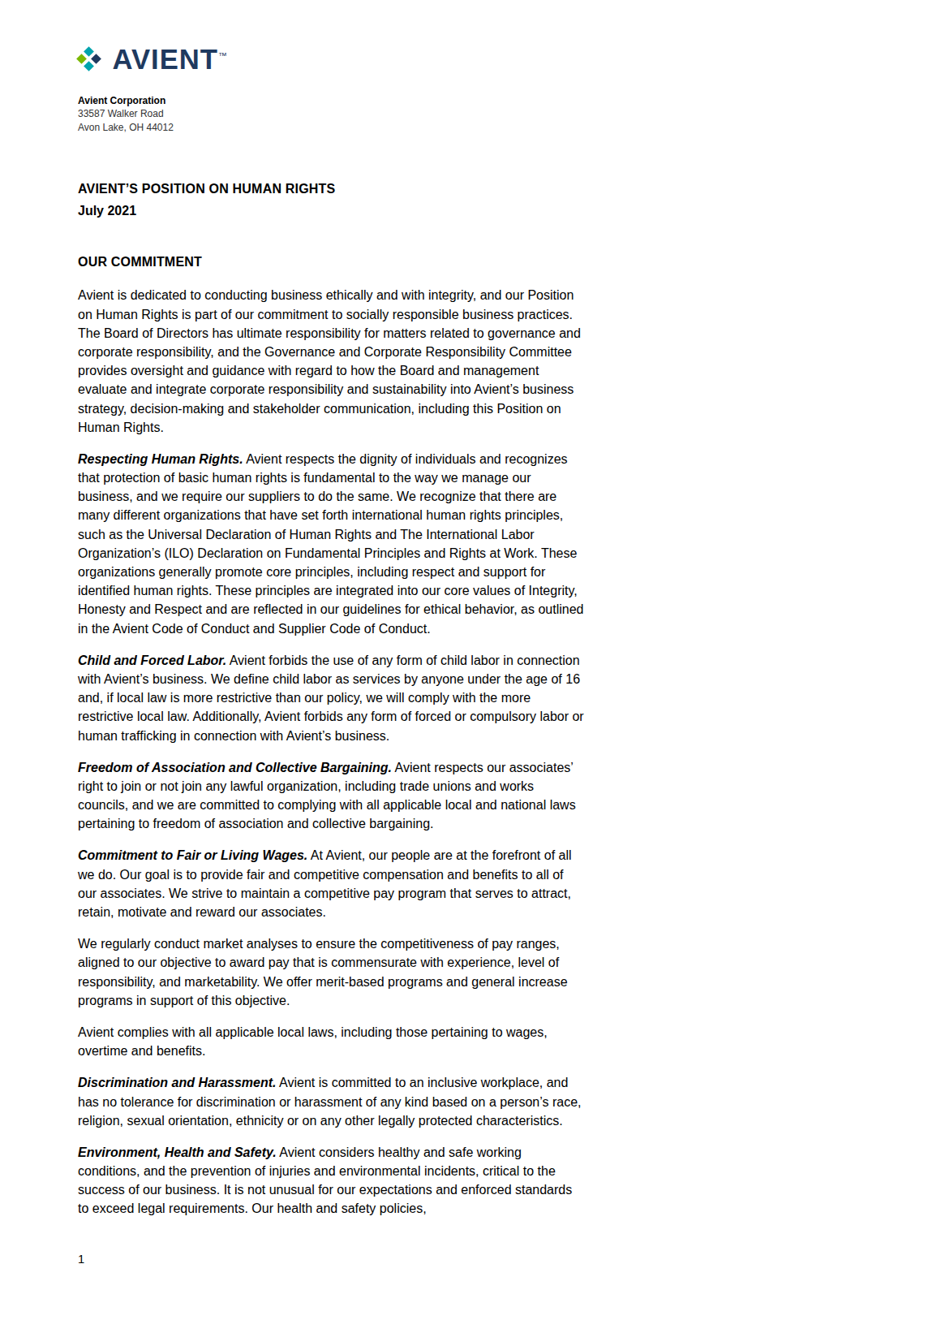AVIENT™
Avient Corporation
33587 Walker Road
Avon Lake, OH 44012
AVIENT’S POSITION ON HUMAN RIGHTS
July 2021
OUR COMMITMENT
Avient is dedicated to conducting business ethically and with integrity, and our Position on Human Rights is part of our commitment to socially responsible business practices. The Board of Directors has ultimate responsibility for matters related to governance and corporate responsibility, and the Governance and Corporate Responsibility Committee provides oversight and guidance with regard to how the Board and management evaluate and integrate corporate responsibility and sustainability into Avient’s business strategy, decision-making and stakeholder communication, including this Position on Human Rights.
Respecting Human Rights. Avient respects the dignity of individuals and recognizes that protection of basic human rights is fundamental to the way we manage our business, and we require our suppliers to do the same. We recognize that there are many different organizations that have set forth international human rights principles, such as the Universal Declaration of Human Rights and The International Labor Organization’s (ILO) Declaration on Fundamental Principles and Rights at Work. These organizations generally promote core principles, including respect and support for identified human rights. These principles are integrated into our core values of Integrity, Honesty and Respect and are reflected in our guidelines for ethical behavior, as outlined in the Avient Code of Conduct and Supplier Code of Conduct.
Child and Forced Labor. Avient forbids the use of any form of child labor in connection with Avient’s business. We define child labor as services by anyone under the age of 16 and, if local law is more restrictive than our policy, we will comply with the more restrictive local law. Additionally, Avient forbids any form of forced or compulsory labor or human trafficking in connection with Avient’s business.
Freedom of Association and Collective Bargaining. Avient respects our associates’ right to join or not join any lawful organization, including trade unions and works councils, and we are committed to complying with all applicable local and national laws pertaining to freedom of association and collective bargaining.
Commitment to Fair or Living Wages. At Avient, our people are at the forefront of all we do. Our goal is to provide fair and competitive compensation and benefits to all of our associates. We strive to maintain a competitive pay program that serves to attract, retain, motivate and reward our associates.
We regularly conduct market analyses to ensure the competitiveness of pay ranges, aligned to our objective to award pay that is commensurate with experience, level of responsibility, and marketability. We offer merit-based programs and general increase programs in support of this objective.
Avient complies with all applicable local laws, including those pertaining to wages, overtime and benefits.
Discrimination and Harassment. Avient is committed to an inclusive workplace, and has no tolerance for discrimination or harassment of any kind based on a person’s race, religion, sexual orientation, ethnicity or on any other legally protected characteristics.
Environment, Health and Safety. Avient considers healthy and safe working conditions, and the prevention of injuries and environmental incidents, critical to the success of our business. It is not unusual for our expectations and enforced standards to exceed legal requirements. Our health and safety policies,
1